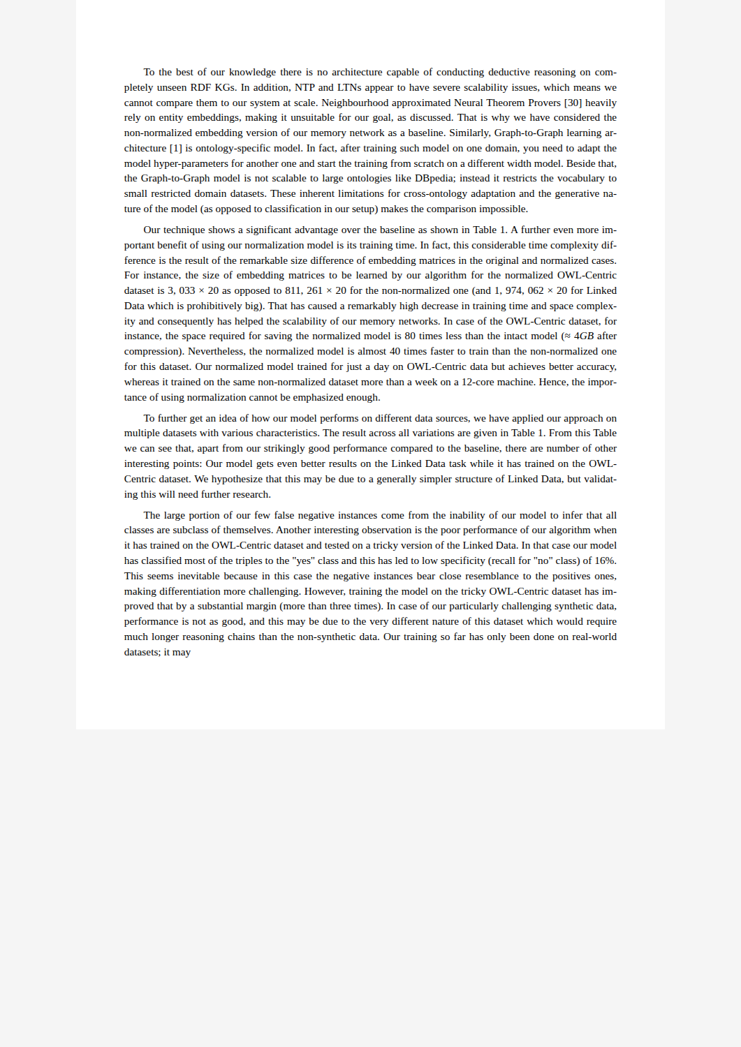To the best of our knowledge there is no architecture capable of conducting deductive reasoning on completely unseen RDF KGs. In addition, NTP and LTNs appear to have severe scalability issues, which means we cannot compare them to our system at scale. Neighbourhood approximated Neural Theorem Provers [30] heavily rely on entity embeddings, making it unsuitable for our goal, as discussed. That is why we have considered the non-normalized embedding version of our memory network as a baseline. Similarly, Graph-to-Graph learning architecture [1] is ontology-specific model. In fact, after training such model on one domain, you need to adapt the model hyper-parameters for another one and start the training from scratch on a different width model. Beside that, the Graph-to-Graph model is not scalable to large ontologies like DBpedia; instead it restricts the vocabulary to small restricted domain datasets. These inherent limitations for cross-ontology adaptation and the generative nature of the model (as opposed to classification in our setup) makes the comparison impossible.
Our technique shows a significant advantage over the baseline as shown in Table 1. A further even more important benefit of using our normalization model is its training time. In fact, this considerable time complexity difference is the result of the remarkable size difference of embedding matrices in the original and normalized cases. For instance, the size of embedding matrices to be learned by our algorithm for the normalized OWL-Centric dataset is 3, 033 × 20 as opposed to 811, 261 × 20 for the non-normalized one (and 1, 974, 062 × 20 for Linked Data which is prohibitively big). That has caused a remarkably high decrease in training time and space complexity and consequently has helped the scalability of our memory networks. In case of the OWL-Centric dataset, for instance, the space required for saving the normalized model is 80 times less than the intact model (≈ 4GB after compression). Nevertheless, the normalized model is almost 40 times faster to train than the non-normalized one for this dataset. Our normalized model trained for just a day on OWL-Centric data but achieves better accuracy, whereas it trained on the same non-normalized dataset more than a week on a 12-core machine. Hence, the importance of using normalization cannot be emphasized enough.
To further get an idea of how our model performs on different data sources, we have applied our approach on multiple datasets with various characteristics. The result across all variations are given in Table 1. From this Table we can see that, apart from our strikingly good performance compared to the baseline, there are number of other interesting points: Our model gets even better results on the Linked Data task while it has trained on the OWL-Centric dataset. We hypothesize that this may be due to a generally simpler structure of Linked Data, but validating this will need further research.
The large portion of our few false negative instances come from the inability of our model to infer that all classes are subclass of themselves. Another interesting observation is the poor performance of our algorithm when it has trained on the OWL-Centric dataset and tested on a tricky version of the Linked Data. In that case our model has classified most of the triples to the "yes" class and this has led to low specificity (recall for "no" class) of 16%. This seems inevitable because in this case the negative instances bear close resemblance to the positives ones, making differentiation more challenging. However, training the model on the tricky OWL-Centric dataset has improved that by a substantial margin (more than three times). In case of our particularly challenging synthetic data, performance is not as good, and this may be due to the very different nature of this dataset which would require much longer reasoning chains than the non-synthetic data. Our training so far has only been done on real-world datasets; it may